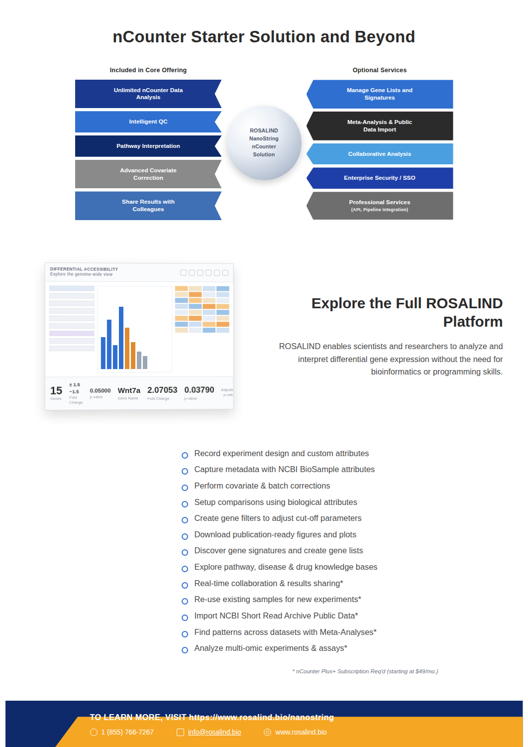nCounter Starter Solution and Beyond
Included in Core Offering
Unlimited nCounter Data
Analysis
Intelligent QC
Pathway Interpretation
Advanced Covariate
Correction
Share Results with
Colleagues
ROSALIND
NanoString
nCounter
Solution
Optional Services
Manage Gene Lists and
Signatures
Meta-Analysis & Public
Data Import
Collaborative Analysis
Enterprise Security / SSO
Professional Services
(API, Pipeline Integration)
DIFFERENTIAL ACCESSIBILITY
Explore the genome-wide view
15
Genes
± 1.5
−1.5
Fold Change
0.05000
p-value
Wnt7a
Gene Name
2.07053
Fold Change
0.03790
p-value
Adjusted
p-value
Explore the Full ROSALIND
Platform
ROSALIND enables scientists and researchers to analyze and interpret differential gene expression without the need for bioinformatics or programming skills.
Record experiment design and custom attributes
Capture metadata with NCBI BioSample attributes
Perform covariate & batch corrections
Setup comparisons using biological attributes
Create gene filters to adjust cut-off parameters
Download publication-ready figures and plots
Discover gene signatures and create gene lists
Explore pathway, disease & drug knowledge bases
Real-time collaboration & results sharing*
Re-use existing samples for new experiments*
Import NCBI Short Read Archive Public Data*
Find patterns across datasets with Meta-Analyses*
Analyze multi-omic experiments & assays*
* nCounter Plus+ Subscription Req'd (starting at $49/mo.)
TO LEARN MORE, VISIT https://www.rosalind.bio/nanostring
1 (855) 766-7267 info@rosalind.bio www.rosalind.bio